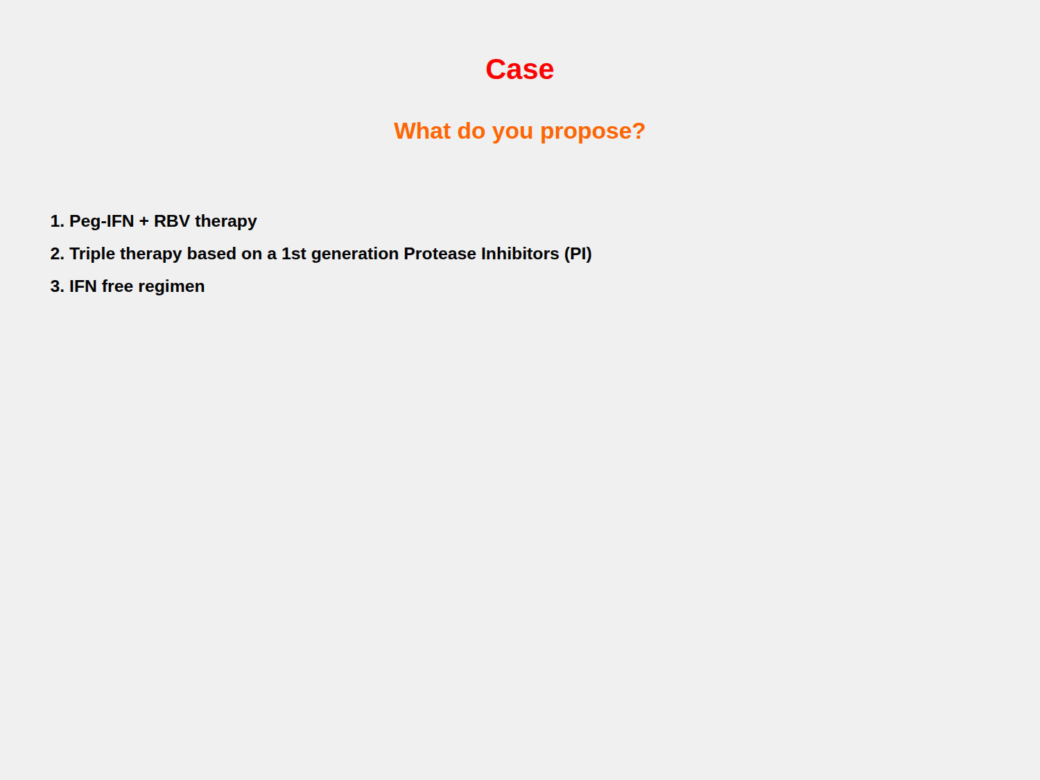Case
What do you propose?
1. Peg-IFN + RBV therapy
2. Triple therapy based on a 1st generation Protease Inhibitors (PI)
3. IFN free regimen